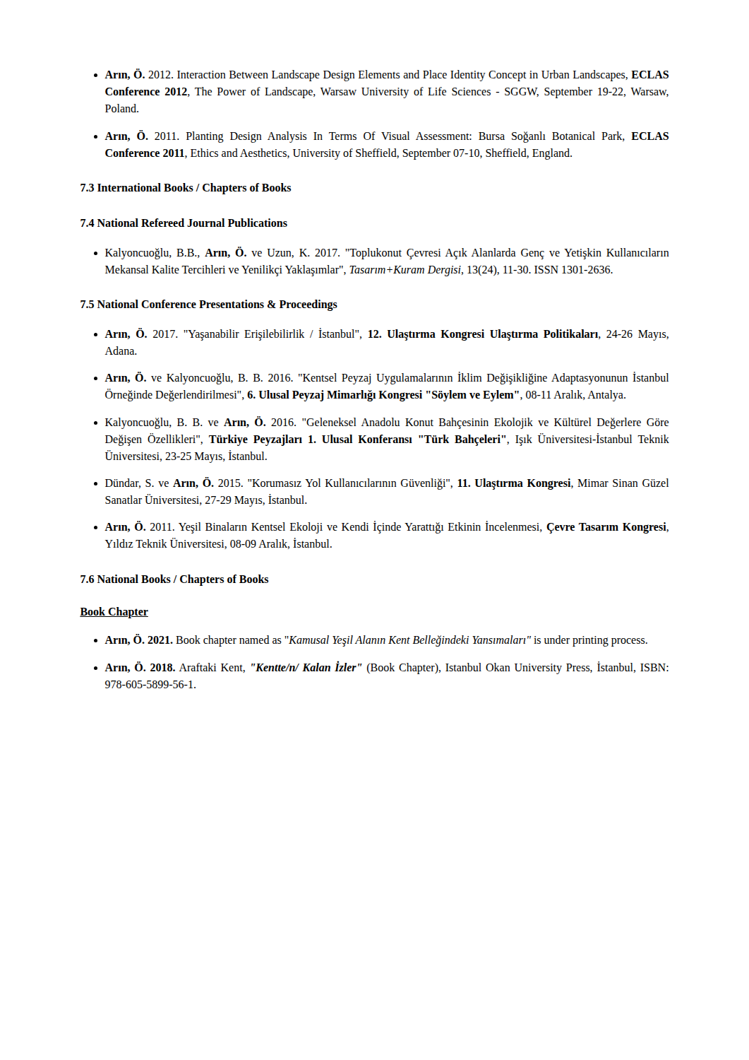Arın, Ö. 2012. Interaction Between Landscape Design Elements and Place Identity Concept in Urban Landscapes, ECLAS Conference 2012, The Power of Landscape, Warsaw University of Life Sciences - SGGW, September 19-22, Warsaw, Poland.
Arın, Ö. 2011. Planting Design Analysis In Terms Of Visual Assessment: Bursa Soğanlı Botanical Park, ECLAS Conference 2011, Ethics and Aesthetics, University of Sheffield, September 07-10, Sheffield, England.
7.3 International Books / Chapters of Books
7.4 National Refereed Journal Publications
Kalyoncuoğlu, B.B., Arın, Ö. ve Uzun, K. 2017. "Toplukonut Çevresi Açık Alanlarda Genç ve Yetişkin Kullanıcıların Mekansal Kalite Tercihleri ve Yenilikçi Yaklaşımlar", Tasarım+Kuram Dergisi, 13(24), 11-30. ISSN 1301-2636.
7.5 National Conference Presentations & Proceedings
Arın, Ö. 2017. "Yaşanabilir Erişilebilirlik / İstanbul", 12. Ulaştırma Kongresi Ulaştırma Politikaları, 24-26 Mayıs, Adana.
Arın, Ö. ve Kalyoncuoğlu, B. B. 2016. "Kentsel Peyzaj Uygulamalarının İklim Değişikliğine Adaptasyonunun İstanbul Örneğinde Değerlendirilmesi", 6. Ulusal Peyzaj Mimarlığı Kongresi "Söylem ve Eylem", 08-11 Aralık, Antalya.
Kalyoncuoğlu, B. B. ve Arın, Ö. 2016. "Geleneksel Anadolu Konut Bahçesinin Ekolojik ve Kültürel Değerlere Göre Değişen Özellikleri", Türkiye Peyzajları 1. Ulusal Konferansı "Türk Bahçeleri", Işık Üniversitesi-İstanbul Teknik Üniversitesi, 23-25 Mayıs, İstanbul.
Dündar, S. ve Arın, Ö. 2015. "Korumasız Yol Kullanıcılarının Güvenliği", 11. Ulaştırma Kongresi, Mimar Sinan Güzel Sanatlar Üniversitesi, 27-29 Mayıs, İstanbul.
Arın, Ö. 2011. Yeşil Binaların Kentsel Ekoloji ve Kendi İçinde Yarattığı Etkinin İncelenmesi, Çevre Tasarım Kongresi, Yıldız Teknik Üniversitesi, 08-09 Aralık, İstanbul.
7.6 National Books / Chapters of Books
Book Chapter
Arın, Ö. 2021. Book chapter named as "Kamusal Yeşil Alanın Kent Belleğindeki Yansımaları" is under printing process.
Arın, Ö. 2018. Araftaki Kent, "Kentte/n/ Kalan İzler" (Book Chapter), Istanbul Okan University Press, İstanbul, ISBN: 978-605-5899-56-1.